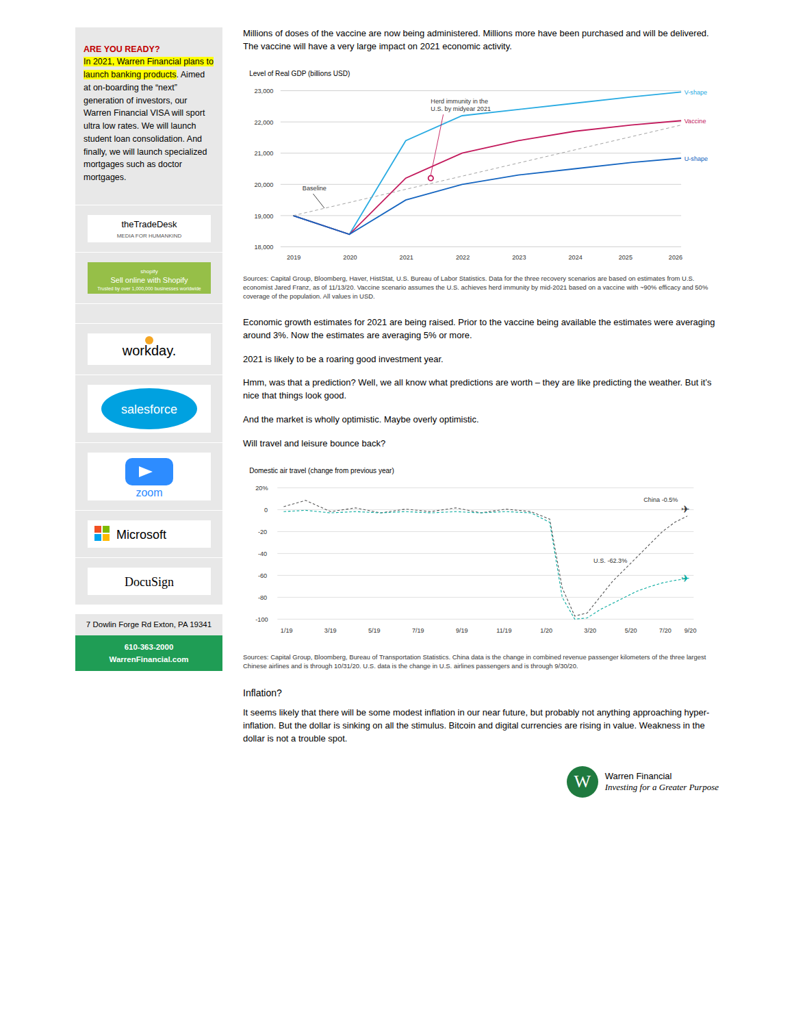ARE YOU READY?
In 2021, Warren Financial plans to launch banking products. Aimed at on-boarding the “next” generation of investors, our Warren Financial VISA will sport ultra low rates. We will launch student loan consolidation. And finally, we will launch specialized mortgages such as doctor mortgages.
7 Dowlin Forge Rd Exton, PA 19341
610-363-2000
WarrenFinancial.com
Millions of doses of the vaccine are now being administered. Millions more have been purchased and will be delivered. The vaccine will have a very large impact on 2021 economic activity.
Sources: Capital Group, Bloomberg, Haver, HistStat, U.S. Bureau of Labor Statistics. Data for the three recovery scenarios are based on estimates from U.S. economist Jared Franz, as of 11/13/20. Vaccine scenario assumes the U.S. achieves herd immunity by mid-2021 based on a vaccine with ~90% efficacy and 50% coverage of the population. All values in USD.
Economic growth estimates for 2021 are being raised. Prior to the vaccine being available the estimates were averaging around 3%. Now the estimates are averaging 5% or more.
2021 is likely to be a roaring good investment year.
Hmm, was that a prediction? Well, we all know what predictions are worth – they are like predicting the weather. But it’s nice that things look good.
And the market is wholly optimistic. Maybe overly optimistic.
Will travel and leisure bounce back?
Sources: Capital Group, Bloomberg, Bureau of Transportation Statistics. China data is the change in combined revenue passenger kilometers of the three largest Chinese airlines and is through 10/31/20. U.S. data is the change in U.S. airlines passengers and is through 9/30/20.
Inflation?
It seems likely that there will be some modest inflation in our near future, but probably not anything approaching hyper-inflation. But the dollar is sinking on all the stimulus. Bitcoin and digital currencies are rising in value. Weakness in the dollar is not a trouble spot.
W
Warren Financial
Investing for a Greater Purpose